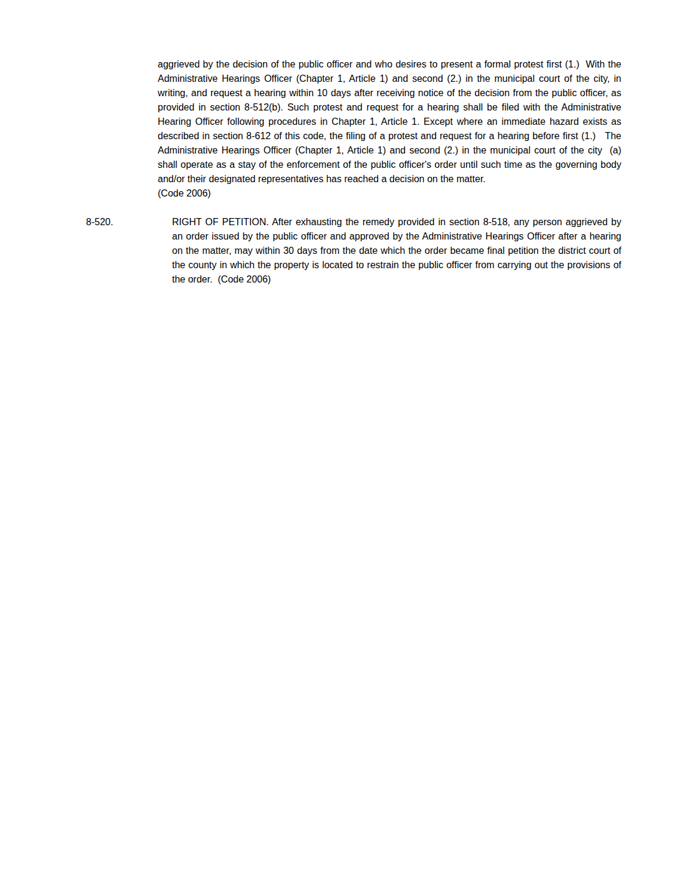aggrieved by the decision of the public officer and who desires to present a formal protest first (1.) With the Administrative Hearings Officer (Chapter 1, Article 1) and second (2.) in the municipal court of the city, in writing, and request a hearing within 10 days after receiving notice of the decision from the public officer, as provided in section 8-512(b). Such protest and request for a hearing shall be filed with the Administrative Hearing Officer following procedures in Chapter 1, Article 1. Except where an immediate hazard exists as described in section 8-612 of this code, the filing of a protest and request for a hearing before first (1.) The Administrative Hearings Officer (Chapter 1, Article 1) and second (2.) in the municipal court of the city (a) shall operate as a stay of the enforcement of the public officer's order until such time as the governing body and/or their designated representatives has reached a decision on the matter. (Code 2006)
8-520.
Right of Petition. After exhausting the remedy provided in section 8-518, any person aggrieved by an order issued by the public officer and approved by the Administrative Hearings Officer after a hearing on the matter, may within 30 days from the date which the order became final petition the district court of the county in which the property is located to restrain the public officer from carrying out the provisions of the order. (Code 2006)